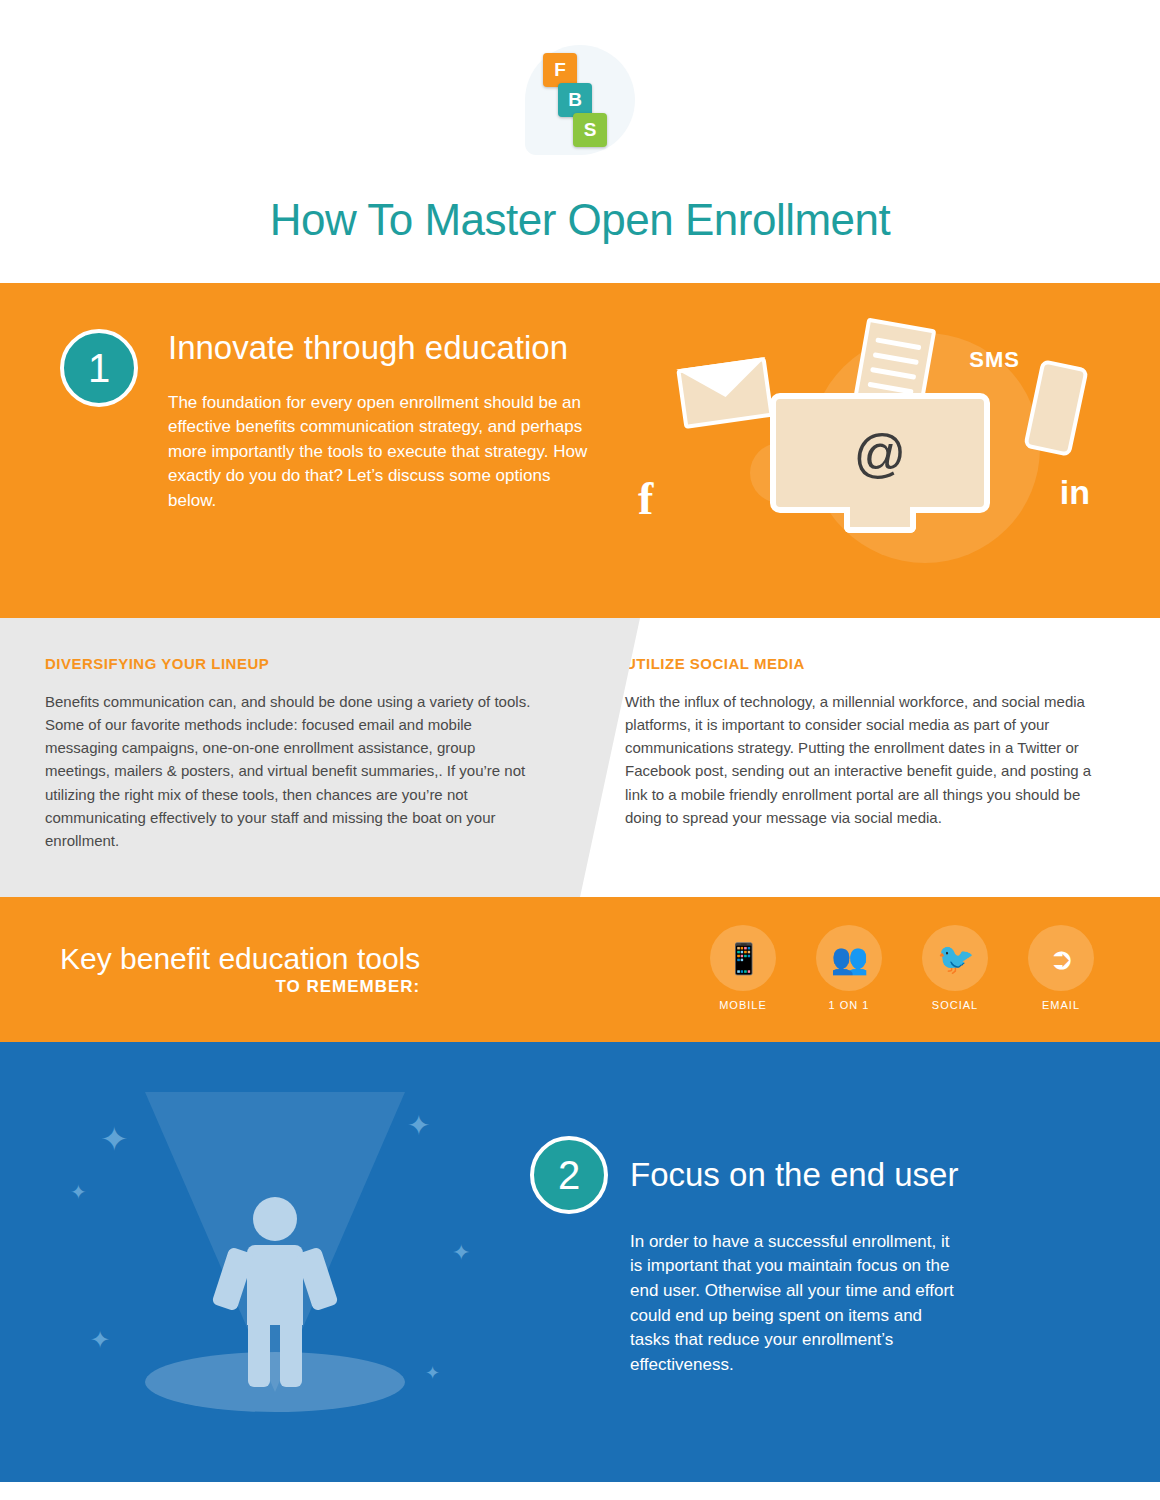F
B
S
How To Master Open Enrollment
1
Innovate through education
The foundation for every open enrollment should be an effective benefits communication strategy, and perhaps more importantly the tools to execute that strategy. How exactly do you do that? Let’s discuss some options below.
SMS
@
f
in
DIVERSIFYING YOUR LINEUP
Benefits communication can, and should be done using a variety of tools. Some of our favorite methods include: focused email and mobile messaging campaigns, one-on-one enrollment assistance, group meetings, mailers & posters, and virtual benefit summaries,. If you’re not utilizing the right mix of these tools, then chances are you’re not communicating effectively to your staff and missing the boat on your enrollment.
UTILIZE SOCIAL MEDIA
With the influx of technology, a millennial workforce, and social media platforms, it is important to consider social media as part of your communications strategy. Putting the enrollment dates in a Twitter or Facebook post, sending out an interactive benefit guide, and posting a link to a mobile friendly enrollment portal are all things you should be doing to spread your message via social media.
Key benefit education tools TO REMEMBER:
📱
MOBILE
👥
1 ON 1
🐦
SOCIAL
➲
EMAIL
✦ ✦ ✦ ✦ ✦ ✦
2
Focus on the end user
In order to have a successful enrollment, it is important that you maintain focus on the end user. Otherwise all your time and effort could end up being spent on items and tasks that reduce your enrollment’s effectiveness.